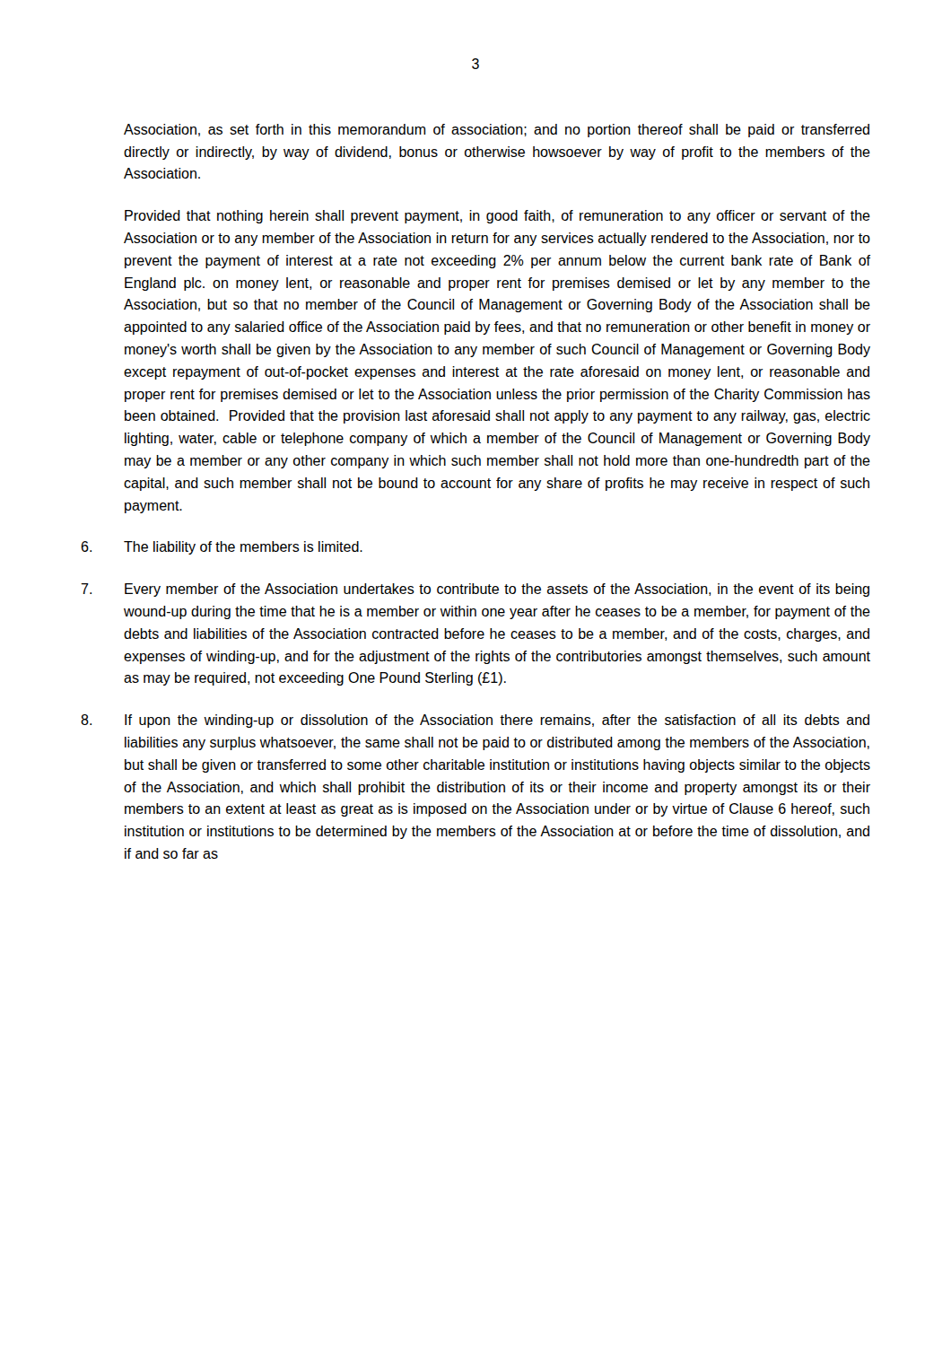3
Association, as set forth in this memorandum of association; and no portion thereof shall be paid or transferred directly or indirectly, by way of dividend, bonus or otherwise howsoever by way of profit to the members of the Association.
Provided that nothing herein shall prevent payment, in good faith, of remuneration to any officer or servant of the Association or to any member of the Association in return for any services actually rendered to the Association, nor to prevent the payment of interest at a rate not exceeding 2% per annum below the current bank rate of Bank of England plc. on money lent, or reasonable and proper rent for premises demised or let by any member to the Association, but so that no member of the Council of Management or Governing Body of the Association shall be appointed to any salaried office of the Association paid by fees, and that no remuneration or other benefit in money or money's worth shall be given by the Association to any member of such Council of Management or Governing Body except repayment of out-of-pocket expenses and interest at the rate aforesaid on money lent, or reasonable and proper rent for premises demised or let to the Association unless the prior permission of the Charity Commission has been obtained. Provided that the provision last aforesaid shall not apply to any payment to any railway, gas, electric lighting, water, cable or telephone company of which a member of the Council of Management or Governing Body may be a member or any other company in which such member shall not hold more than one-hundredth part of the capital, and such member shall not be bound to account for any share of profits he may receive in respect of such payment.
6. The liability of the members is limited.
7. Every member of the Association undertakes to contribute to the assets of the Association, in the event of its being wound-up during the time that he is a member or within one year after he ceases to be a member, for payment of the debts and liabilities of the Association contracted before he ceases to be a member, and of the costs, charges, and expenses of winding-up, and for the adjustment of the rights of the contributories amongst themselves, such amount as may be required, not exceeding One Pound Sterling (£1).
8. If upon the winding-up or dissolution of the Association there remains, after the satisfaction of all its debts and liabilities any surplus whatsoever, the same shall not be paid to or distributed among the members of the Association, but shall be given or transferred to some other charitable institution or institutions having objects similar to the objects of the Association, and which shall prohibit the distribution of its or their income and property amongst its or their members to an extent at least as great as is imposed on the Association under or by virtue of Clause 6 hereof, such institution or institutions to be determined by the members of the Association at or before the time of dissolution, and if and so far as